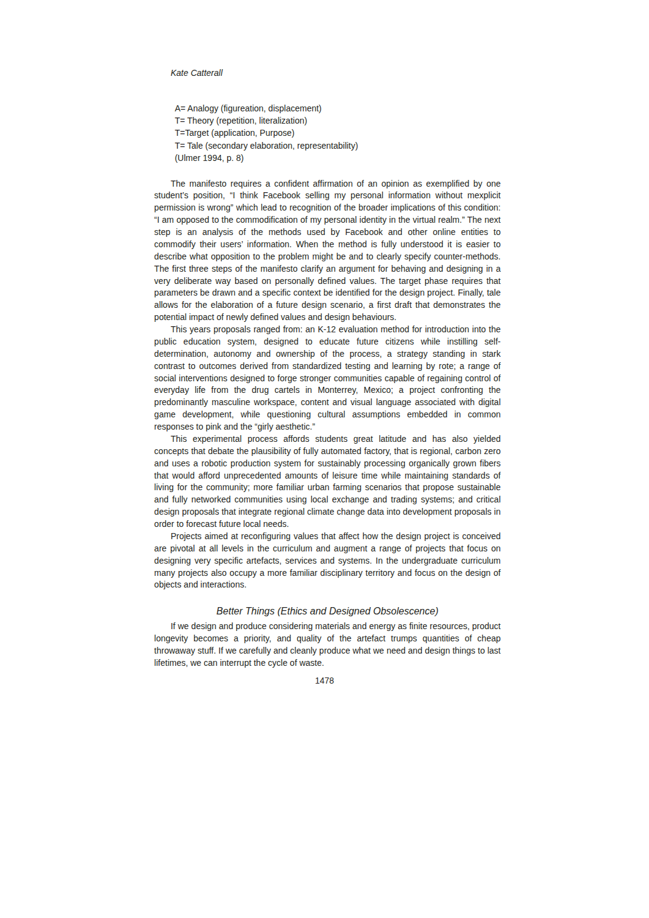Kate Catterall
A= Analogy (figureation, displacement) T= Theory (repetition, literalization) T=Target (application, Purpose) T= Tale (secondary elaboration, representability) (Ulmer 1994, p. 8)
The manifesto requires a confident affirmation of an opinion as exemplified by one student’s position, “I think Facebook selling my personal information without mexplicit permission is wrong” which lead to recognition of the broader implications of this condition: “I am opposed to the commodification of my personal identity in the virtual realm.” The next step is an analysis of the methods used by Facebook and other online entities to commodify their users’ information. When the method is fully understood it is easier to describe what opposition to the problem might be and to clearly specify counter-methods. The first three steps of the manifesto clarify an argument for behaving and designing in a very deliberate way based on personally defined values. The target phase requires that parameters be drawn and a specific context be identified for the design project. Finally, tale allows for the elaboration of a future design scenario, a first draft that demonstrates the potential impact of newly defined values and design behaviours.
This years proposals ranged from: an K-12 evaluation method for introduction into the public education system, designed to educate future citizens while instilling self-determination, autonomy and ownership of the process, a strategy standing in stark contrast to outcomes derived from standardized testing and learning by rote; a range of social interventions designed to forge stronger communities capable of regaining control of everyday life from the drug cartels in Monterrey, Mexico; a project confronting the predominantly masculine workspace, content and visual language associated with digital game development, while questioning cultural assumptions embedded in common responses to pink and the “girly aesthetic.”
This experimental process affords students great latitude and has also yielded concepts that debate the plausibility of fully automated factory, that is regional, carbon zero and uses a robotic production system for sustainably processing organically grown fibers that would afford unprecedented amounts of leisure time while maintaining standards of living for the community; more familiar urban farming scenarios that propose sustainable and fully networked communities using local exchange and trading systems; and critical design proposals that integrate regional climate change data into development proposals in order to forecast future local needs.
Projects aimed at reconfiguring values that affect how the design project is conceived are pivotal at all levels in the curriculum and augment a range of projects that focus on designing very specific artefacts, services and systems. In the undergraduate curriculum many projects also occupy a more familiar disciplinary territory and focus on the design of objects and interactions.
Better Things (Ethics and Designed Obsolescence)
If we design and produce considering materials and energy as finite resources, product longevity becomes a priority, and quality of the artefact trumps quantities of cheap throwaway stuff. If we carefully and cleanly produce what we need and design things to last lifetimes, we can interrupt the cycle of waste.
1478